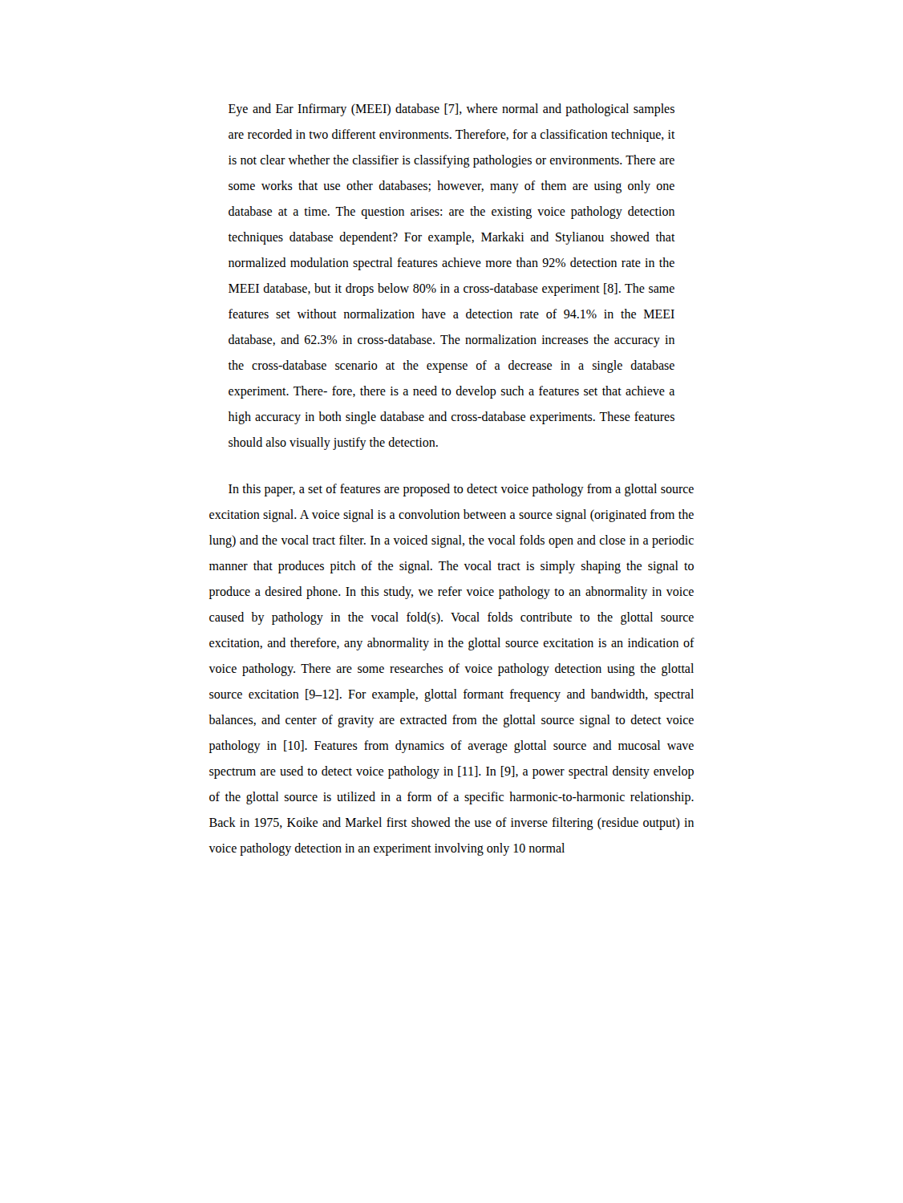Eye and Ear Infirmary (MEEI) database [7], where normal and pathological samples are recorded in two different environments. Therefore, for a classification technique, it is not clear whether the classifier is classifying pathologies or environments. There are some works that use other databases; however, many of them are using only one database at a time. The question arises: are the existing voice pathology detection techniques database dependent? For example, Markaki and Stylianou showed that normalized modulation spectral features achieve more than 92% detection rate in the MEEI database, but it drops below 80% in a cross-database experiment [8]. The same features set without normalization have a detection rate of 94.1% in the MEEI database, and 62.3% in cross-database. The normalization increases the accuracy in the cross-database scenario at the expense of a decrease in a single database experiment. There- fore, there is a need to develop such a features set that achieve a high accuracy in both single database and cross-database experiments. These features should also visually justify the detection.
In this paper, a set of features are proposed to detect voice pathology from a glottal source excitation signal. A voice signal is a convolution between a source signal (originated from the lung) and the vocal tract filter. In a voiced signal, the vocal folds open and close in a periodic manner that produces pitch of the signal. The vocal tract is simply shaping the signal to produce a desired phone. In this study, we refer voice pathology to an abnormality in voice caused by pathology in the vocal fold(s). Vocal folds contribute to the glottal source excitation, and therefore, any abnormality in the glottal source excitation is an indication of voice pathology. There are some researches of voice pathology detection using the glottal source excitation [9–12]. For example, glottal formant frequency and bandwidth, spectral balances, and center of gravity are extracted from the glottal source signal to detect voice pathology in [10]. Features from dynamics of average glottal source and mucosal wave spectrum are used to detect voice pathology in [11]. In [9], a power spectral density envelop of the glottal source is utilized in a form of a specific harmonic-to-harmonic relationship. Back in 1975, Koike and Markel first showed the use of inverse filtering (residue output) in voice pathology detection in an experiment involving only 10 normal